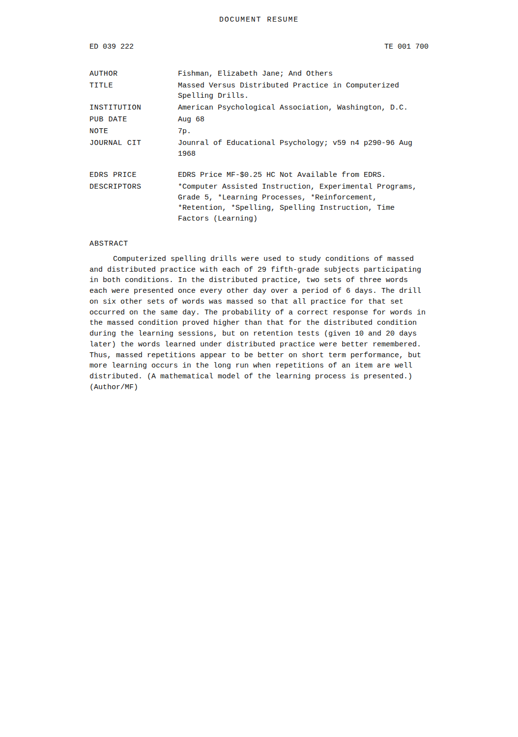DOCUMENT RESUME
ED 039 222 TE 001 700
| AUTHOR | Fishman, Elizabeth Jane; And Others |
| TITLE | Massed Versus Distributed Practice in Computerized Spelling Drills. |
| INSTITUTION | American Psychological Association, Washington, D.C. |
| PUB DATE | Aug 68 |
| NOTE | 7p. |
| JOURNAL CIT | Jounral of Educational Psychology; v59 n4 p290-96 Aug 1968 |
| EDRS PRICE | EDRS Price MF-$0.25 HC Not Available from EDRS. |
| DESCRIPTORS | *Computer Assisted Instruction, Experimental Programs, Grade 5, *Learning Processes, *Reinforcement, *Retention, *Spelling, Spelling Instruction, Time Factors (Learning) |
ABSTRACT
Computerized spelling drills were used to study conditions of massed and distributed practice with each of 29 fifth-grade subjects participating in both conditions. In the distributed practice, two sets of three words each were presented once every other day over a period of 6 days. The drill on six other sets of words was massed so that all practice for that set occurred on the same day. The probability of a correct response for words in the massed condition proved higher than that for the distributed condition during the learning sessions, but on retention tests (given 10 and 20 days later) the words learned under distributed practice were better remembered. Thus, massed repetitions appear to be better on short term performance, but more learning occurs in the long run when repetitions of an item are well distributed. (A mathematical model of the learning process is presented.) (Author/MF)